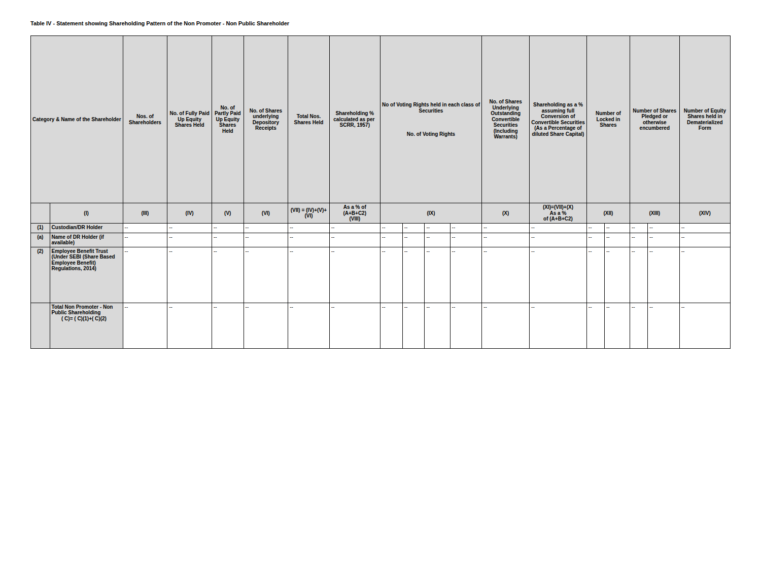Table IV - Statement showing Shareholding Pattern of the Non Promoter - Non Public Shareholder
| Category & Name of the Shareholder | Nos. of Shareholders | No. of Fully Paid Up Equity Shares Held | No. of Partly Paid Up Equity Shares Held | No. of Shares underlying Depository Receipts | Total Nos. Shares Held | Shareholding % calculated as per SCRR, 1957) | No of Voting Rights held in each class of Securities No. of Voting Rights | No. of Shares Underlying Outstanding Convertible Securities (Including Warrants) | Shareholding as a % assuming full Conversion of Convertible Securities (As a Percentage of diluted Share Capital) | Number of Locked in Shares | Number of Shares Pledged or otherwise encumbered | Number of Equity Shares held in Dematerialized Form |
| --- | --- | --- | --- | --- | --- | --- | --- | --- | --- | --- | --- | --- |
| | (I) | (III) | (IV) | (V) | (VI) | (VII) = (IV)+(V)+(VI) | As a % of (A+B+C2) (VIII) | (IX) | (X) | (XI)=(VII)+(X) As a % of (A+B+C2) | (XII) | (XIII) | (XIV) |
| (1) | Custodian/DR Holder | -- | -- | -- | -- | -- | -- | -- | -- | -- | -- | -- | -- | -- | -- | -- | -- | -- |
| (a) | Name of DR Holder (if available) | -- | -- | -- | -- | -- | -- | -- | -- | -- | -- | -- | -- | -- | -- | -- | -- | -- |
| (2) | Employee Benefit Trust (Under SEBI (Share Based Employee Benefit) Regulations, 2014) | -- | -- | -- | -- | -- | -- | -- | -- | -- | -- | -- | -- | -- | -- | -- | -- | -- |
| | Total Non Promoter - Non Public Shareholding ( C)= ( C)(1)+( C)(2) | -- | -- | -- | -- | -- | -- | -- | -- | -- | -- | -- | -- | -- | -- | -- | -- | -- |